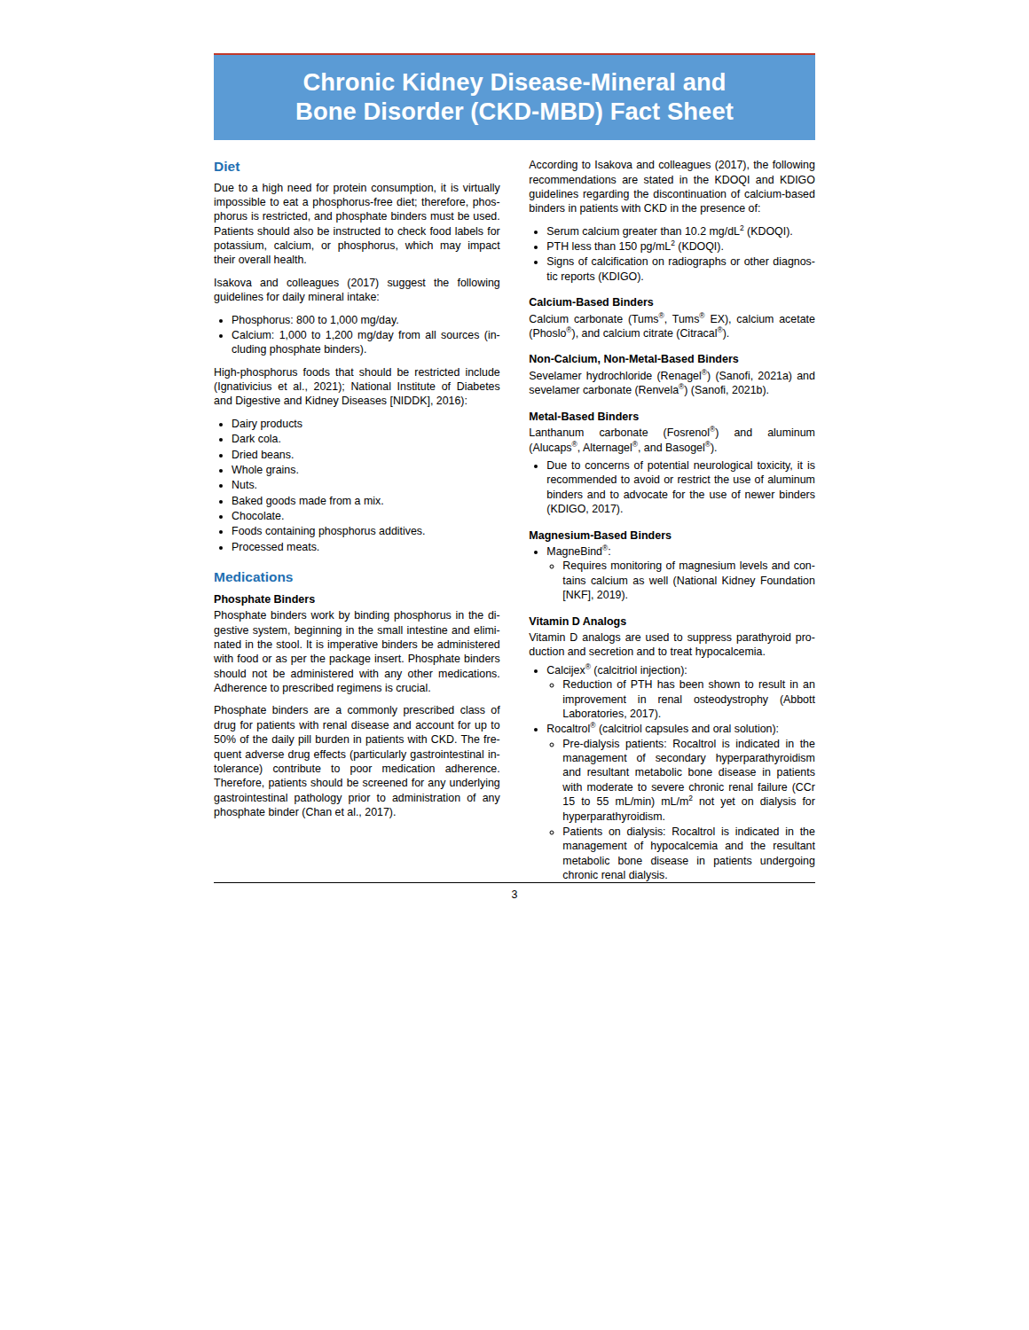Chronic Kidney Disease-Mineral and
Bone Disorder (CKD-MBD) Fact Sheet
Diet
Due to a high need for protein consumption, it is virtually impossible to eat a phosphorus-free diet; therefore, phosphorus is restricted, and phosphate binders must be used. Patients should also be instructed to check food labels for potassium, calcium, or phosphorus, which may impact their overall health.
Isakova and colleagues (2017) suggest the following guidelines for daily mineral intake:
Phosphorus: 800 to 1,000 mg/day.
Calcium: 1,000 to 1,200 mg/day from all sources (including phosphate binders).
High-phosphorus foods that should be restricted include (Ignativicius et al., 2021); National Institute of Diabetes and Digestive and Kidney Diseases [NIDDK], 2016):
Dairy products
Dark cola.
Dried beans.
Whole grains.
Nuts.
Baked goods made from a mix.
Chocolate.
Foods containing phosphorus additives.
Processed meats.
Medications
Phosphate Binders
Phosphate binders work by binding phosphorus in the digestive system, beginning in the small intestine and eliminated in the stool. It is imperative binders be administered with food or as per the package insert. Phosphate binders should not be administered with any other medications. Adherence to prescribed regimens is crucial.
Phosphate binders are a commonly prescribed class of drug for patients with renal disease and account for up to 50% of the daily pill burden in patients with CKD. The frequent adverse drug effects (particularly gastrointestinal intolerance) contribute to poor medication adherence. Therefore, patients should be screened for any underlying gastrointestinal pathology prior to administration of any phosphate binder (Chan et al., 2017).
According to Isakova and colleagues (2017), the following recommendations are stated in the KDOQI and KDIGO guidelines regarding the discontinuation of calcium-based binders in patients with CKD in the presence of:
Serum calcium greater than 10.2 mg/dL2 (KDOQI).
PTH less than 150 pg/mL2 (KDOQI).
Signs of calcification on radiographs or other diagnostic reports (KDIGO).
Calcium-Based Binders
Calcium carbonate (Tums®, Tums® EX), calcium acetate (Phoslo®), and calcium citrate (Citracal®).
Non-Calcium, Non-Metal-Based Binders
Sevelamer hydrochloride (Renagel®) (Sanofi, 2021a) and sevelamer carbonate (Renvela®) (Sanofi, 2021b).
Metal-Based Binders
Lanthanum carbonate (Fosrenol®) and aluminum (Alucaps®, Alternagel®, and Basogel®).
Due to concerns of potential neurological toxicity, it is recommended to avoid or restrict the use of aluminum binders and to advocate for the use of newer binders (KDIGO, 2017).
Magnesium-Based Binders
MagneBind®:
Requires monitoring of magnesium levels and contains calcium as well (National Kidney Foundation [NKF], 2019).
Vitamin D Analogs
Vitamin D analogs are used to suppress parathyroid production and secretion and to treat hypocalcemia.
Calcijex® (calcitriol injection):
Reduction of PTH has been shown to result in an improvement in renal osteodystrophy (Abbott Laboratories, 2017).
Rocaltrol® (calcitriol capsules and oral solution):
Pre-dialysis patients: Rocaltrol is indicated in the management of secondary hyperparathyroidism and resultant metabolic bone disease in patients with moderate to severe chronic renal failure (CCr 15 to 55 mL/min) mL/m2 not yet on dialysis for hyperparathyroidism.
Patients on dialysis: Rocaltrol is indicated in the management of hypocalcemia and the resultant metabolic bone disease in patients undergoing chronic renal dialysis.
3